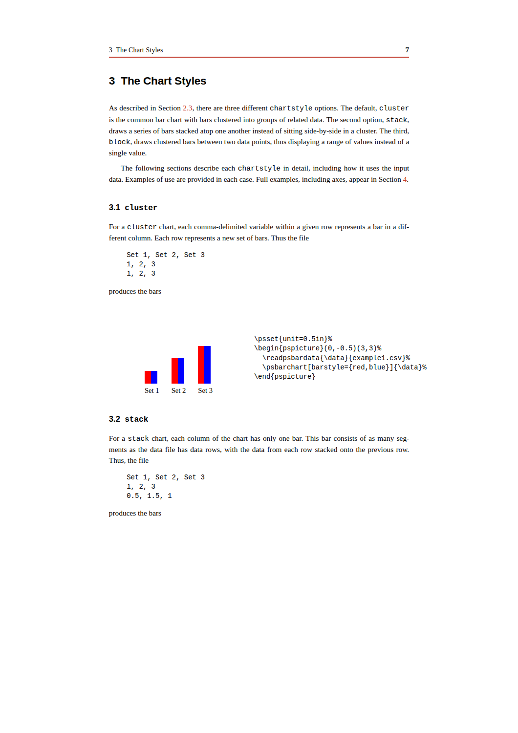3 The Chart Styles 7
3 The Chart Styles
As described in Section 2.3, there are three different chartstyle options. The default, cluster is the common bar chart with bars clustered into groups of related data. The second option, stack, draws a series of bars stacked atop one another instead of sitting side-by-side in a cluster. The third, block, draws clustered bars between two data points, thus displaying a range of values instead of a single value.
The following sections describe each chartstyle in detail, including how it uses the input data. Examples of use are provided in each case. Full examples, including axes, appear in Section 4.
3.1 cluster
For a cluster chart, each comma-delimited variable within a given row represents a bar in a different column. Each row represents a new set of bars. Thus the file
Set 1, Set 2, Set 3
1, 2, 3
1, 2, 3
produces the bars
Set 1 Set 2 Set 3
\psset{unit=0.5in}% \begin{pspicture}(0,-0.5)(3,3)% \readpsbardata{\data}{example1.csv}% \psbarchart[barstyle={red,blue}]{\data}% \end{pspicture}
3.2 stack
For a stack chart, each column of the chart has only one bar. This bar consists of as many segments as the data file has data rows, with the data from each row stacked onto the previous row. Thus, the file
Set 1, Set 2, Set 3
1, 2, 3
0.5, 1.5, 1
produces the bars